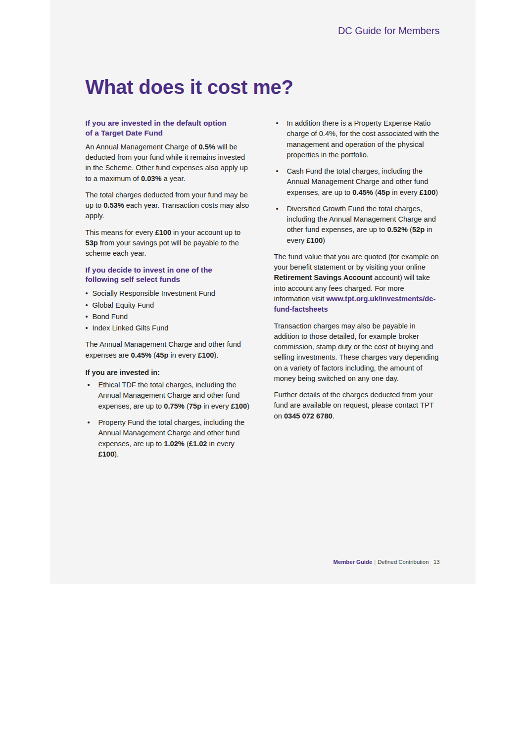DC Guide for Members
What does it cost me?
If you are invested in the default option
of a Target Date Fund
An Annual Management Charge of 0.5% will be deducted from your fund while it remains invested in the Scheme. Other fund expenses also apply up to a maximum of 0.03% a year.
The total charges deducted from your fund may be up to 0.53% each year. Transaction costs may also apply.
This means for every £100 in your account up to 53p from your savings pot will be payable to the scheme each year.
If you decide to invest in one of the
following self select funds
Socially Responsible Investment Fund
Global Equity Fund
Bond Fund
Index Linked Gilts Fund
The Annual Management Charge and other fund expenses are 0.45% (45p in every £100).
If you are invested in:
Ethical TDF the total charges, including the Annual Management Charge and other fund expenses, are up to 0.75% (75p in every £100)
Property Fund the total charges, including the Annual Management Charge and other fund expenses, are up to 1.02% (£1.02 in every £100).
In addition there is a Property Expense Ratio charge of 0.4%, for the cost associated with the management and operation of the physical properties in the portfolio.
Cash Fund the total charges, including the Annual Management Charge and other fund expenses, are up to 0.45% (45p in every £100)
Diversified Growth Fund the total charges, including the Annual Management Charge and other fund expenses, are up to 0.52% (52p in every £100)
The fund value that you are quoted (for example on your benefit statement or by visiting your online Retirement Savings Account account) will take into account any fees charged. For more information visit www.tpt.org.uk/investments/dc-fund-factsheets
Transaction charges may also be payable in addition to those detailed, for example broker commission, stamp duty or the cost of buying and selling investments. These charges vary depending on a variety of factors including, the amount of money being switched on any one day.
Further details of the charges deducted from your fund are available on request, please contact TPT on 0345 072 6780.
Member Guide|Defined Contribution 13